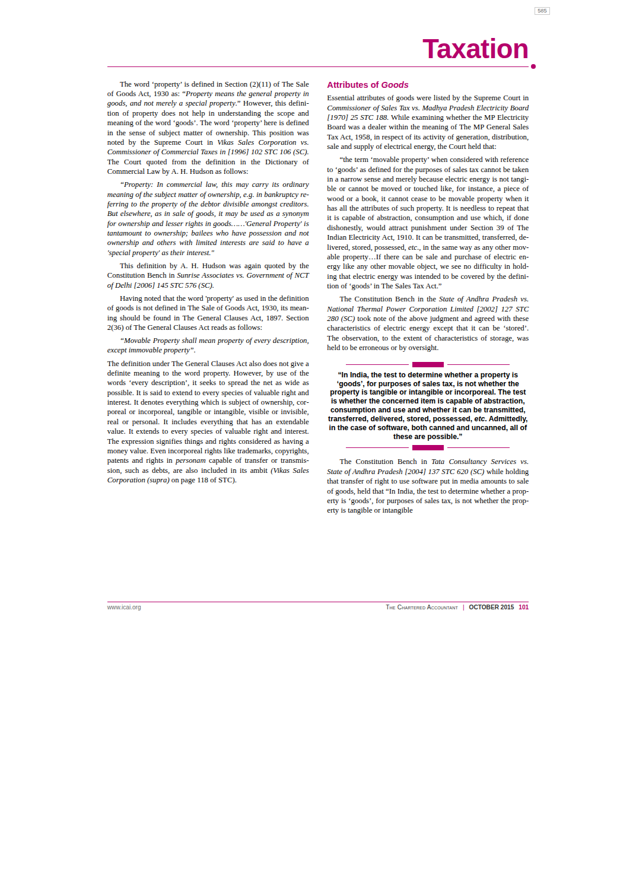585
Taxation
The word ‘property’ is defined in Section (2)(11) of The Sale of Goods Act, 1930 as: “Property means the general property in goods, and not merely a special property.” However, this definition of property does not help in understanding the scope and meaning of the word ‘goods’. The word ‘property’ here is defined in the sense of subject matter of ownership. This position was noted by the Supreme Court in Vikas Sales Corporation vs. Commissioner of Commercial Taxes in [1996] 102 STC 106 (SC). The Court quoted from the definition in the Dictionary of Commercial Law by A. H. Hudson as follows:
“Property: In commercial law, this may carry its ordinary meaning of the subject matter of ownership, e.g. in bankruptcy referring to the property of the debtor divisible amongst creditors. But elsewhere, as in sale of goods, it may be used as a synonym for ownership and lesser rights in goods……'General Property' is tantamount to ownership; bailees who have possession and not ownership and others with limited interests are said to have a 'special property' as their interest."
This definition by A. H. Hudson was again quoted by the Constitution Bench in Sunrise Associates vs. Government of NCT of Delhi [2006] 145 STC 576 (SC).
Having noted that the word 'property' as used in the definition of goods is not defined in The Sale of Goods Act, 1930, its meaning should be found in The General Clauses Act, 1897. Section 2(36) of The General Clauses Act reads as follows:
“Movable Property shall mean property of every description, except immovable property”.
The definition under The General Clauses Act also does not give a definite meaning to the word property. However, by use of the words ‘every description’, it seeks to spread the net as wide as possible. It is said to extend to every species of valuable right and interest. It denotes everything which is subject of ownership, corporeal or incorporeal, tangible or intangible, visible or invisible, real or personal. It includes everything that has an extendable value. It extends to every species of valuable right and interest. The expression signifies things and rights considered as having a money value. Even incorporeal rights like trademarks, copyrights, patents and rights in personam capable of transfer or transmission, such as debts, are also included in its ambit (Vikas Sales Corporation (supra) on page 118 of STC).
Attributes of Goods
Essential attributes of goods were listed by the Supreme Court in Commissioner of Sales Tax vs. Madhya Pradesh Electricity Board [1970] 25 STC 188. While examining whether the MP Electricity Board was a dealer within the meaning of The MP General Sales Tax Act, 1958, in respect of its activity of generation, distribution, sale and supply of electrical energy, the Court held that:
“the term ‘movable property’ when considered with reference to ‘goods’ as defined for the purposes of sales tax cannot be taken in a narrow sense and merely because electric energy is not tangible or cannot be moved or touched like, for instance, a piece of wood or a book, it cannot cease to be movable property when it has all the attributes of such property. It is needless to repeat that it is capable of abstraction, consumption and use which, if done dishonestly, would attract punishment under Section 39 of The Indian Electricity Act, 1910. It can be transmitted, transferred, delivered, stored, possessed, etc., in the same way as any other movable property…If there can be sale and purchase of electric energy like any other movable object, we see no difficulty in holding that electric energy was intended to be covered by the definition of ‘goods’ in The Sales Tax Act.”
The Constitution Bench in the State of Andhra Pradesh vs. National Thermal Power Corporation Limited [2002] 127 STC 280 (SC) took note of the above judgment and agreed with these characteristics of electric energy except that it can be ‘stored’. The observation, to the extent of characteristics of storage, was held to be erroneous or by oversight.
“In India, the test to determine whether a property is ‘goods’, for purposes of sales tax, is not whether the property is tangible or intangible or incorporeal. The test is whether the concerned item is capable of abstraction, consumption and use and whether it can be transmitted, transferred, delivered, stored, possessed, etc. Admittedly, in the case of software, both canned and uncanned, all of these are possible.”
The Constitution Bench in Tata Consultancy Services vs. State of Andhra Pradesh [2004] 137 STC 620 (SC) while holding that transfer of right to use software put in media amounts to sale of goods, held that “In India, the test to determine whether a property is ‘goods’, for purposes of sales tax, is not whether the property is tangible or intangible
www.icai.org
The Chartered Accountant | OCTOBER 2015 101